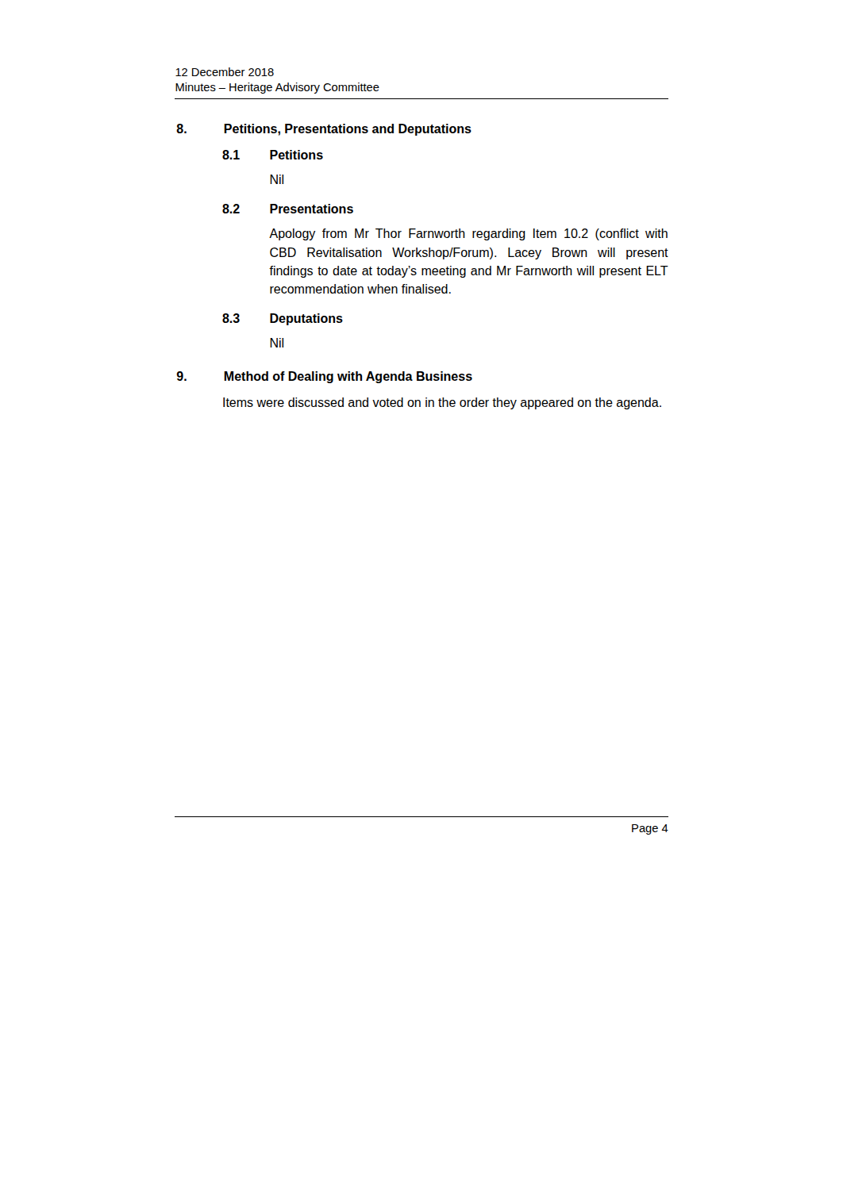12 December 2018
Minutes – Heritage Advisory Committee
8. Petitions, Presentations and Deputations
8.1 Petitions
Nil
8.2 Presentations
Apology from Mr Thor Farnworth regarding Item 10.2 (conflict with CBD Revitalisation Workshop/Forum). Lacey Brown will present findings to date at today’s meeting and Mr Farnworth will present ELT recommendation when finalised.
8.3 Deputations
Nil
9. Method of Dealing with Agenda Business
Items were discussed and voted on in the order they appeared on the agenda.
Page 4